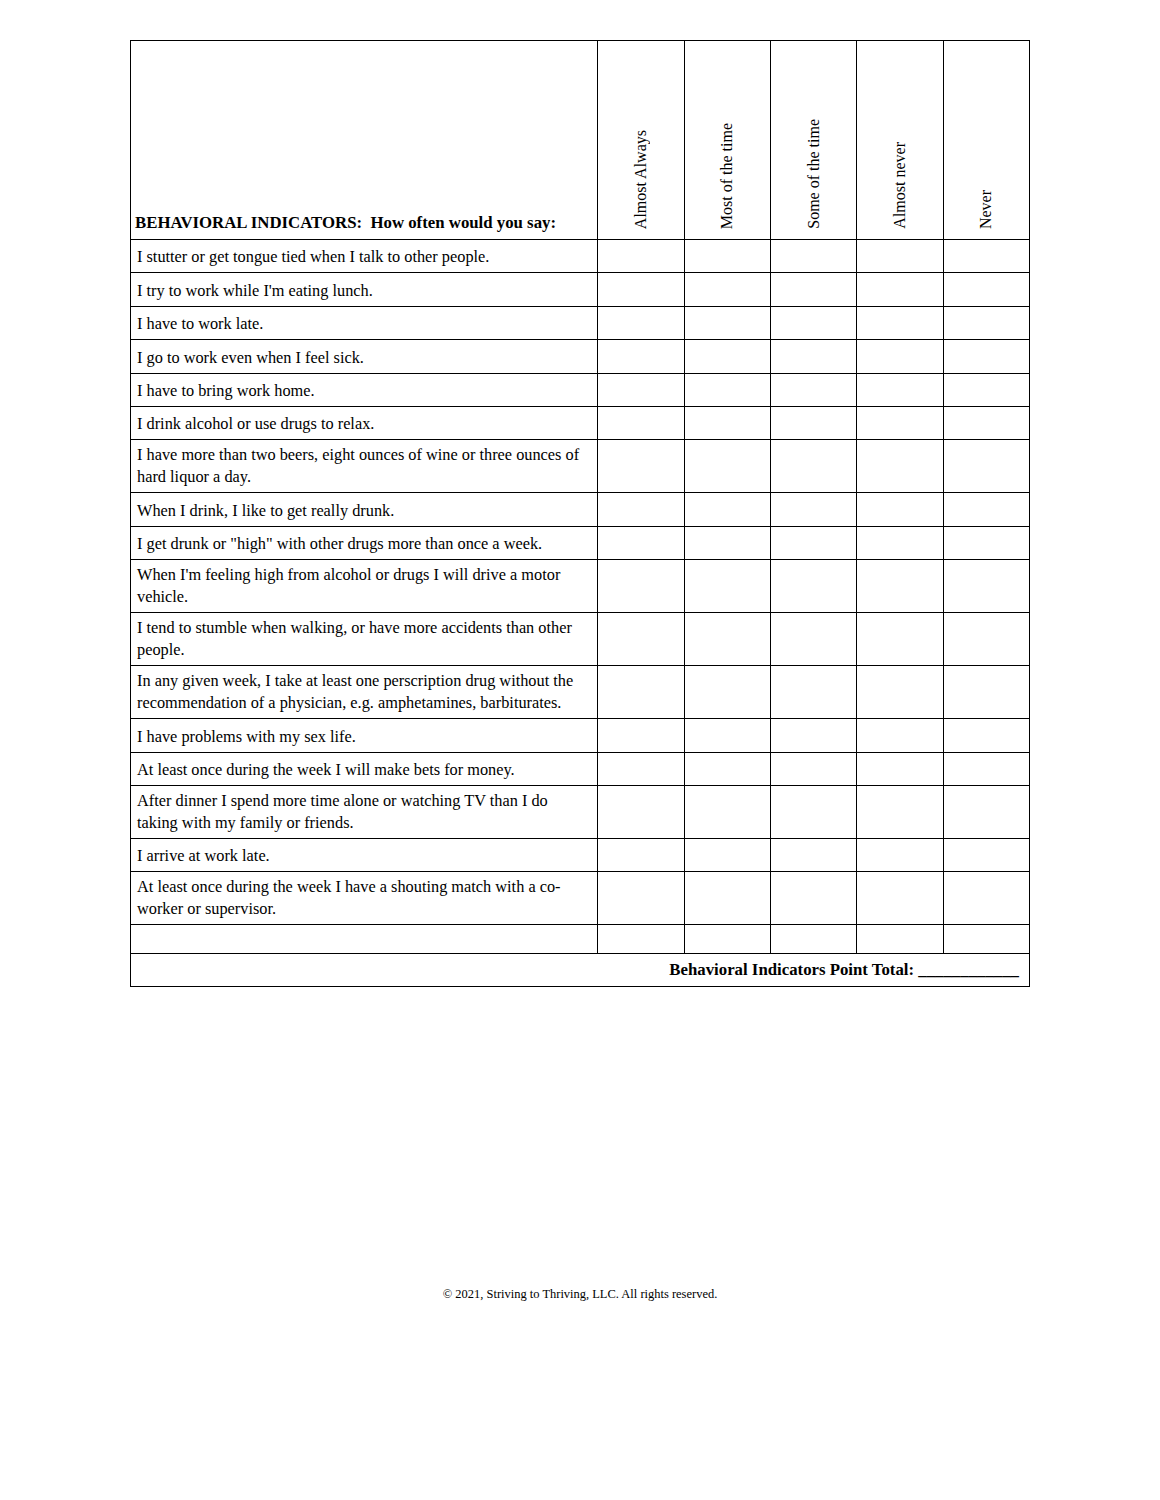| BEHAVIORAL INDICATORS: How often would you say: | Almost Always | Most of the time | Some of the time | Almost never | Never |
| --- | --- | --- | --- | --- | --- |
| I stutter or get tongue tied when I talk to other people. | | | | | |
| I try to work while I'm eating lunch. | | | | | |
| I have to work late. | | | | | |
| I go to work even when I feel sick. | | | | | |
| I have to bring work home. | | | | | |
| I drink alcohol or use drugs to relax. | | | | | |
| I have more than two beers, eight ounces of wine or three ounces of hard liquor a day. | | | | | |
| When I drink, I like to get really drunk. | | | | | |
| I get drunk or "high" with other drugs more than once a week. | | | | | |
| When I'm feeling high from alcohol or drugs I will drive a motor vehicle. | | | | | |
| I tend to stumble when walking, or have more accidents than other people. | | | | | |
| In any given week, I take at least one perscription drug without the recommendation of a physician, e.g. amphetamines, barbiturates. | | | | | |
| I have problems with my sex life. | | | | | |
| At least once during the week I will make bets for money. | | | | | |
| After dinner I spend more time alone or watching TV than I do taking with my family or friends. | | | | | |
| I arrive at work late. | | | | | |
| At least once during the week I have a shouting match with a co-worker or supervisor. | | | | | |
| Behavioral Indicators Point Total: ____________ |
© 2021, Striving to Thriving, LLC. All rights reserved.